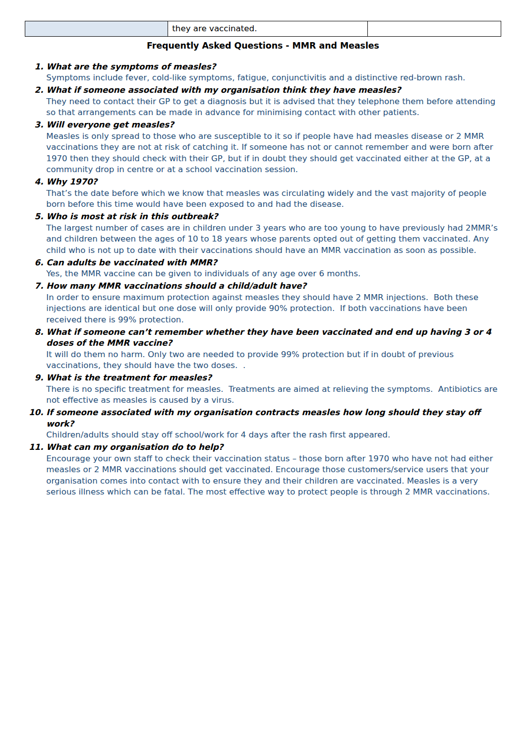| | they are vaccinated. | |
Frequently Asked Questions - MMR and Measles
What are the symptoms of measles?
Symptoms include fever, cold-like symptoms, fatigue, conjunctivitis and a distinctive red-brown rash.
What if someone associated with my organisation think they have measles?
They need to contact their GP to get a diagnosis but it is advised that they telephone them before attending so that arrangements can be made in advance for minimising contact with other patients.
Will everyone get measles?
Measles is only spread to those who are susceptible to it so if people have had measles disease or 2 MMR vaccinations they are not at risk of catching it. If someone has not or cannot remember and were born after 1970 then they should check with their GP, but if in doubt they should get vaccinated either at the GP, at a community drop in centre or at a school vaccination session.
Why 1970?
That’s the date before which we know that measles was circulating widely and the vast majority of people born before this time would have been exposed to and had the disease.
Who is most at risk in this outbreak?
The largest number of cases are in children under 3 years who are too young to have previously had 2MMR’s and children between the ages of 10 to 18 years whose parents opted out of getting them vaccinated. Any child who is not up to date with their vaccinations should have an MMR vaccination as soon as possible.
Can adults be vaccinated with MMR?
Yes, the MMR vaccine can be given to individuals of any age over 6 months.
How many MMR vaccinations should a child/adult have?
In order to ensure maximum protection against measles they should have 2 MMR injections. Both these injections are identical but one dose will only provide 90% protection. If both vaccinations have been received there is 99% protection.
What if someone can’t remember whether they have been vaccinated and end up having 3 or 4 doses of the MMR vaccine?
It will do them no harm. Only two are needed to provide 99% protection but if in doubt of previous vaccinations, they should have the two doses. .
What is the treatment for measles?
There is no specific treatment for measles. Treatments are aimed at relieving the symptoms. Antibiotics are not effective as measles is caused by a virus.
If someone associated with my organisation contracts measles how long should they stay off work?
Children/adults should stay off school/work for 4 days after the rash first appeared.
What can my organisation do to help?
Encourage your own staff to check their vaccination status – those born after 1970 who have not had either measles or 2 MMR vaccinations should get vaccinated. Encourage those customers/service users that your organisation comes into contact with to ensure they and their children are vaccinated. Measles is a very serious illness which can be fatal. The most effective way to protect people is through 2 MMR vaccinations.